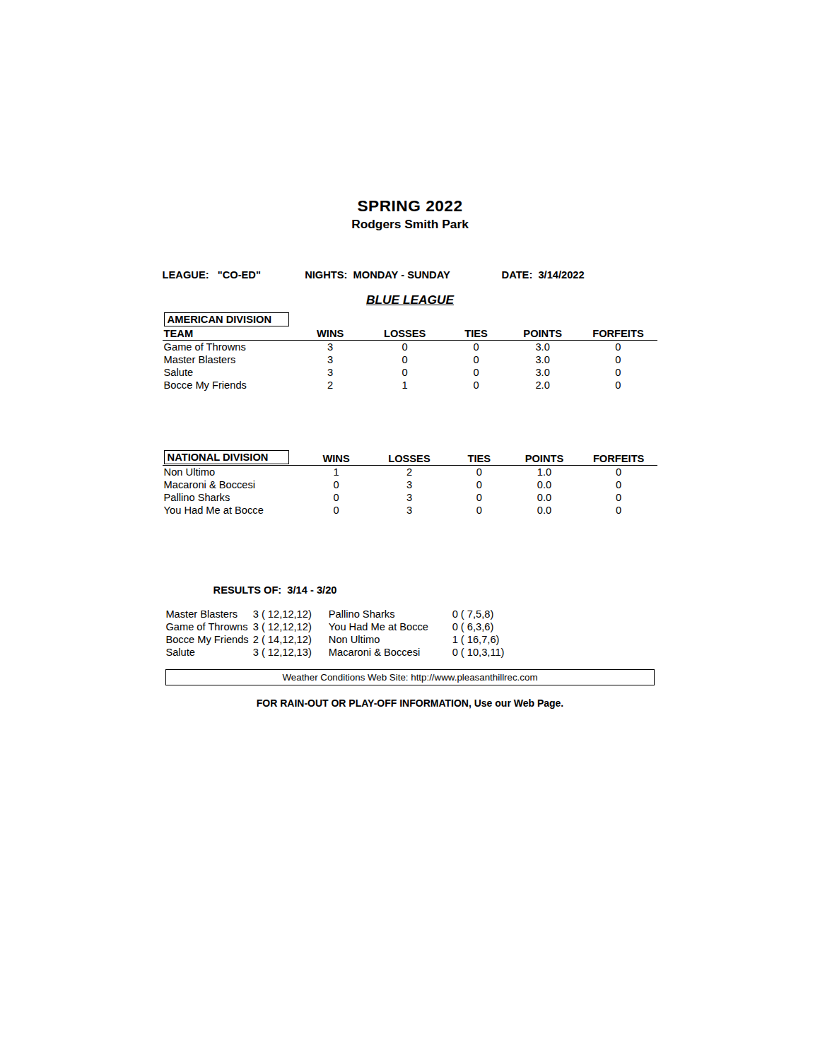SPRING 2022
Rodgers Smith Park
LEAGUE: "CO-ED" NIGHTS: MONDAY - SUNDAY DATE: 3/14/2022
BLUE LEAGUE
| AMERICAN DIVISION |
| TEAM | WINS | LOSSES | TIES | POINTS | FORFEITS |
| Game of Throwns | 3 | 0 | 0 | 3.0 | 0 |
| Master Blasters | 3 | 0 | 0 | 3.0 | 0 |
| Salute | 3 | 0 | 0 | 3.0 | 0 |
| Bocce My Friends | 2 | 1 | 0 | 2.0 | 0 |
| NATIONAL DIVISION | WINS | LOSSES | TIES | POINTS | FORFEITS |
| --- | --- | --- | --- | --- | --- |
| Non Ultimo | 1 | 2 | 0 | 1.0 | 0 |
| Macaroni & Boccesi | 0 | 3 | 0 | 0.0 | 0 |
| Pallino Sharks | 0 | 3 | 0 | 0.0 | 0 |
| You Had Me at Bocce | 0 | 3 | 0 | 0.0 | 0 |
RESULTS OF: 3/14 - 3/20
| Master Blasters | 3 ( 12,12,12) | Pallino Sharks | 0 ( 7,5,8) |
| Game of Throwns | 3 ( 12,12,12) | You Had Me at Bocce | 0 ( 6,3,6) |
| Bocce My Friends | 2 ( 14,12,12) | Non Ultimo | 1 ( 16,7,6) |
| Salute | 3 ( 12,12,13) | Macaroni & Boccesi | 0 ( 10,3,11) |
Weather Conditions Web Site: http://www.pleasanthillrec.com
FOR RAIN-OUT OR PLAY-OFF INFORMATION, Use our Web Page.